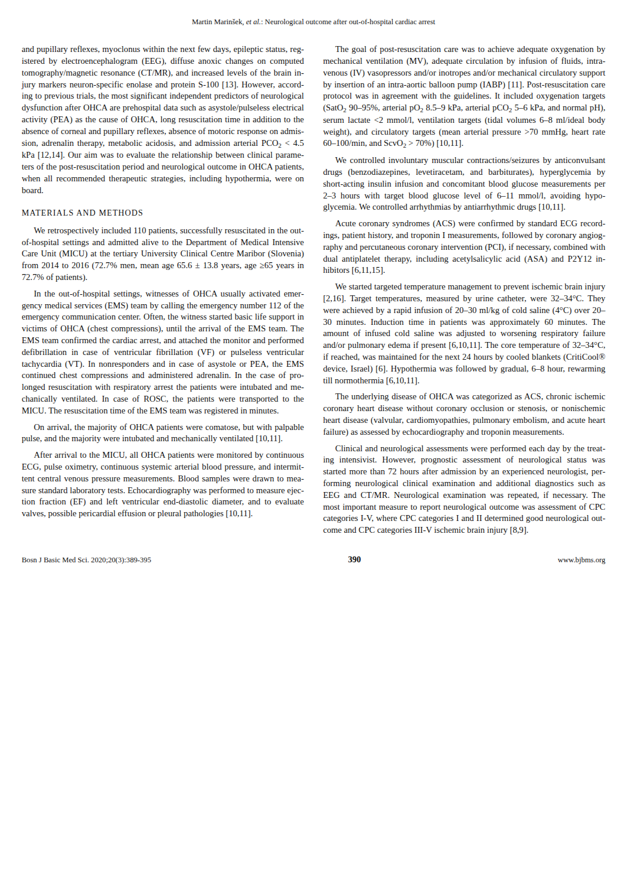Martin Marinšek, et al.: Neurological outcome after out-of-hospital cardiac arrest
and pupillary reflexes, myoclonus within the next few days, epileptic status, registered by electroencephalogram (EEG), diffuse anoxic changes on computed tomography/magnetic resonance (CT/MR), and increased levels of the brain injury markers neuron-specific enolase and protein S-100 [13]. However, according to previous trials, the most significant independent predictors of neurological dysfunction after OHCA are prehospital data such as asystole/pulseless electrical activity (PEA) as the cause of OHCA, long resuscitation time in addition to the absence of corneal and pupillary reflexes, absence of motoric response on admission, adrenalin therapy, metabolic acidosis, and admission arterial PCO2 < 4.5 kPa [12,14]. Our aim was to evaluate the relationship between clinical parameters of the post-resuscitation period and neurological outcome in OHCA patients, when all recommended therapeutic strategies, including hypothermia, were on board.
Materials and Methods
We retrospectively included 110 patients, successfully resuscitated in the out-of-hospital settings and admitted alive to the Department of Medical Intensive Care Unit (MICU) at the tertiary University Clinical Centre Maribor (Slovenia) from 2014 to 2016 (72.7% men, mean age 65.6 ± 13.8 years, age ≥65 years in 72.7% of patients).
In the out-of-hospital settings, witnesses of OHCA usually activated emergency medical services (EMS) team by calling the emergency number 112 of the emergency communication center. Often, the witness started basic life support in victims of OHCA (chest compressions), until the arrival of the EMS team. The EMS team confirmed the cardiac arrest, and attached the monitor and performed defibrillation in case of ventricular fibrillation (VF) or pulseless ventricular tachycardia (VT). In nonresponders and in case of asystole or PEA, the EMS continued chest compressions and administered adrenalin. In the case of prolonged resuscitation with respiratory arrest the patients were intubated and mechanically ventilated. In case of ROSC, the patients were transported to the MICU. The resuscitation time of the EMS team was registered in minutes.
On arrival, the majority of OHCA patients were comatose, but with palpable pulse, and the majority were intubated and mechanically ventilated [10,11].
After arrival to the MICU, all OHCA patients were monitored by continuous ECG, pulse oximetry, continuous systemic arterial blood pressure, and intermittent central venous pressure measurements. Blood samples were drawn to measure standard laboratory tests. Echocardiography was performed to measure ejection fraction (EF) and left ventricular end-diastolic diameter, and to evaluate valves, possible pericardial effusion or pleural pathologies [10,11].
The goal of post-resuscitation care was to achieve adequate oxygenation by mechanical ventilation (MV), adequate circulation by infusion of fluids, intravenous (IV) vasopressors and/or inotropes and/or mechanical circulatory support by insertion of an intra-aortic balloon pump (IABP) [11]. Post-resuscitation care protocol was in agreement with the guidelines. It included oxygenation targets (SatO2 90–95%, arterial pO2 8.5–9 kPa, arterial pCO2 5–6 kPa, and normal pH), serum lactate <2 mmol/l, ventilation targets (tidal volumes 6–8 ml/ideal body weight), and circulatory targets (mean arterial pressure >70 mmHg, heart rate 60–100/min, and ScvO2 > 70%) [10,11].
We controlled involuntary muscular contractions/seizures by anticonvulsant drugs (benzodiazepines, levetiracetam, and barbiturates), hyperglycemia by short-acting insulin infusion and concomitant blood glucose measurements per 2–3 hours with target blood glucose level of 6–11 mmol/l, avoiding hypoglycemia. We controlled arrhythmias by antiarrhythmic drugs [10,11].
Acute coronary syndromes (ACS) were confirmed by standard ECG recordings, patient history, and troponin I measurements, followed by coronary angiography and percutaneous coronary intervention (PCI), if necessary, combined with dual antiplatelet therapy, including acetylsalicylic acid (ASA) and P2Y12 inhibitors [6,11,15].
We started targeted temperature management to prevent ischemic brain injury [2,16]. Target temperatures, measured by urine catheter, were 32–34°C. They were achieved by a rapid infusion of 20–30 ml/kg of cold saline (4°C) over 20–30 minutes. Induction time in patients was approximately 60 minutes. The amount of infused cold saline was adjusted to worsening respiratory failure and/or pulmonary edema if present [6,10,11]. The core temperature of 32–34°C, if reached, was maintained for the next 24 hours by cooled blankets (CritiCool® device, Israel) [6]. Hypothermia was followed by gradual, 6–8 hour, rewarming till normothermia [6,10,11].
The underlying disease of OHCA was categorized as ACS, chronic ischemic coronary heart disease without coronary occlusion or stenosis, or nonischemic heart disease (valvular, cardiomyopathies, pulmonary embolism, and acute heart failure) as assessed by echocardiography and troponin measurements.
Clinical and neurological assessments were performed each day by the treating intensivist. However, prognostic assessment of neurological status was started more than 72 hours after admission by an experienced neurologist, performing neurological clinical examination and additional diagnostics such as EEG and CT/MR. Neurological examination was repeated, if necessary. The most important measure to report neurological outcome was assessment of CPC categories I-V, where CPC categories I and II determined good neurological outcome and CPC categories III-V ischemic brain injury [8,9].
Bosn J Basic Med Sci. 2020;20(3):389-395 390 www.bjbms.org